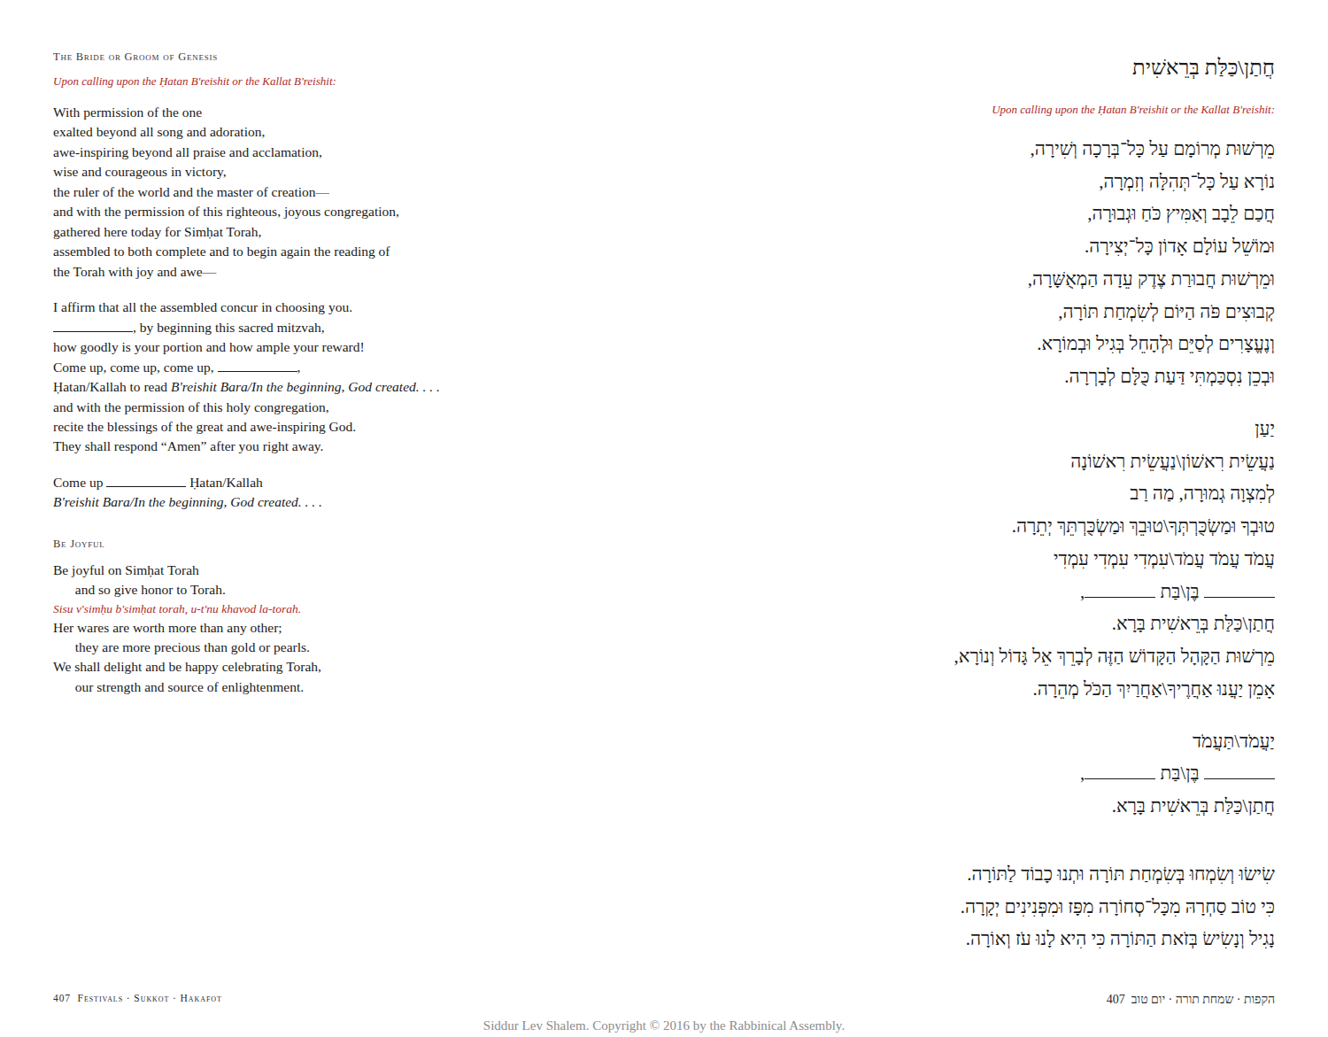The Bride or Groom of Genesis
Upon calling upon the Ḥatan B'reishit or the Kallat B'reishit:
With permission of the one
exalted beyond all song and adoration,
awe-inspiring beyond all praise and acclamation,
wise and courageous in victory,
the ruler of the world and the master of creation—
and with the permission of this righteous, joyous congregation,
gathered here today for Simḥat Torah,
assembled to both complete and to begin again the reading of
the Torah with joy and awe—
I affirm that all the assembled concur in choosing you.
, by beginning this sacred mitzvah,
how goodly is your portion and how ample your reward!
Come up, come up, come up, ,
Ḥatan/Kallah to read B'reishit Bara/In the beginning, God created. . . .
and with the permission of this holy congregation,
recite the blessings of the great and awe-inspiring God.
They shall respond “Amen” after you right away.
Come up Ḥatan/Kallah
B'reishit Bara/In the beginning, God created. . . .
Be Joyful
Be joyful on Simḥat Torah
and so give honor to Torah.
Sisu v'simḥu b'simḥat torah, u-t'nu khavod la-torah.
Her wares are worth more than any other;
they are more precious than gold or pearls.
We shall delight and be happy celebrating Torah,
our strength and source of enlightenment.
חֲתַן\כַּלַּת בְּרֵאשִׁית
Upon calling upon the Ḥatan B'reishit or the Kallat B'reishit:
מֵרְשׁוּת מְרוֹמָם עַל כָּל־בְּרָכָה וְשִׁירָה,
נוֹרָא עַל כָּל־תְּהִלָּה וְזִמְרָה,
חֲכַם לֵבָב וְאַמִּיץ כֹּחַ וּגְבוּרָה,
וּמוֹשֵׁל עוֹלָם אָדוֹן כָּל־יְצִירָה.
וּמֵרְשׁוּת חֲבוּרַת צֶדֶק עֵדָה הַמְאֻשָּׁרָה,
קְבוּצִים פֹּה הַיּוֹם לְשִׂמְחַת תּוֹרָה,
וְנֶעֱצָרִים לְסַיֵּם וּלְהָחֵל בְּגִיל וּבְמוֹרָא.
וּבְכֵן נִסְכַּמְתִּי דַּעַת כֻּלָּם לְבָרְרָה.
יַעַן
נַעֲשֵׂית רִאשׁוֹן\נַעֲשֵׂית רִאשׁוֹנָה
לְמִצְוָה גְמוּרָה, מַה רַב
טוּבְךָ וּמַשְׂכֻּרְתְּךָ\טוּבֵךְ וּמַשְׂכֻּרְתֵּךְ יְתֵרָה.
עֲמֹד עֲמֹד עֲמֹד\עִמְדִי עִמְדִי עִמְדִי
בֶּן\בַּת ,
חֲתַן\כַּלַּת בְּרֵאשִׁית בָּרָא.
מֵרְשׁוּת הַקָּהָל הַקָּדוֹשׁ הַזֶּה לְבָרֵךְ אֵל גָּדוֹל וְנוֹרָא,
אָמֵן יַעֲנוּ אַחֲרֶיךָ\אַחֲרַיִךְ הַכֹּל מְהֵרָה.
יַעֲמֹד\תַּעֲמֹד
בֶּן\בַּת ,
חֲתַן\כַּלַּת בְּרֵאשִׁית בָּרָא.
שִׂישׂוּ וְשִׂמְחוּ בְּשִׂמְחַת תּוֹרָה וּתְנוּ כָבוֹד לַתּוֹרָה.
כִּי טוֹב סַחְרָהּ מִכָּל־סְחוֹרָה מִפָּז וּמִפְּנִינִים יְקָרָה.
נָגִיל וְנָשִׂישׂ בְּזֹאת הַתּוֹרָה כִּי הִיא לָנוּ עֹז וְאוֹרָה.
407 Festivals · Sukkot · Hakafot הקפות · שמחת תורה · יום טוב 407
Siddur Lev Shalem. Copyright © 2016 by the Rabbinical Assembly.